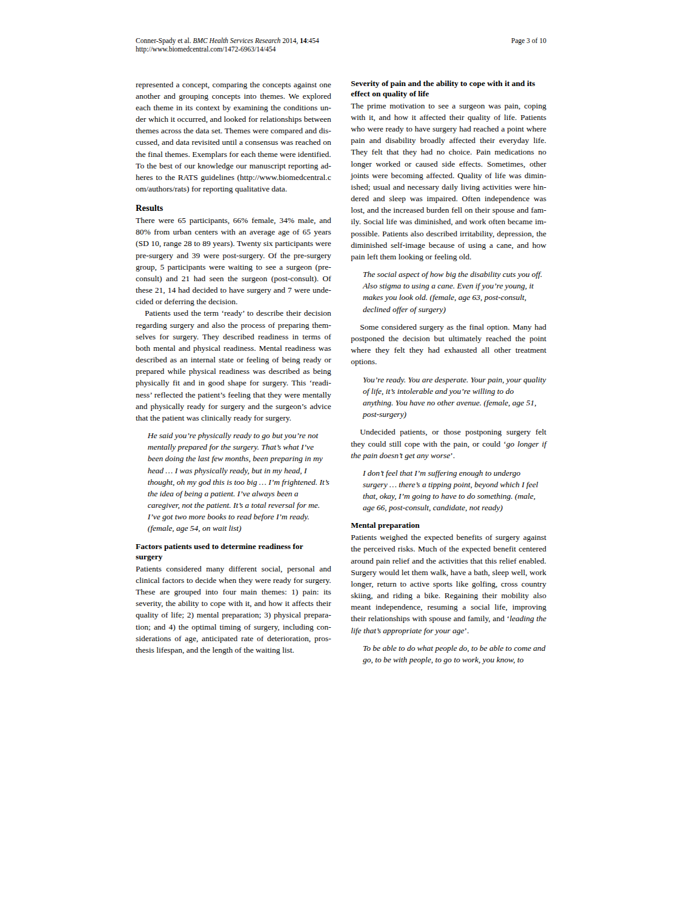Conner-Spady et al. BMC Health Services Research 2014, 14:454
http://www.biomedcentral.com/1472-6963/14/454
Page 3 of 10
represented a concept, comparing the concepts against one another and grouping concepts into themes. We explored each theme in its context by examining the conditions under which it occurred, and looked for relationships between themes across the data set. Themes were compared and discussed, and data revisited until a consensus was reached on the final themes. Exemplars for each theme were identified. To the best of our knowledge our manuscript reporting adheres to the RATS guidelines (http://www.biomedcentral.com/authors/rats) for reporting qualitative data.
Results
There were 65 participants, 66% female, 34% male, and 80% from urban centers with an average age of 65 years (SD 10, range 28 to 89 years). Twenty six participants were pre-surgery and 39 were post-surgery. Of the pre-surgery group, 5 participants were waiting to see a surgeon (pre-consult) and 21 had seen the surgeon (post-consult). Of these 21, 14 had decided to have surgery and 7 were undecided or deferring the decision.
Patients used the term ‘ready’ to describe their decision regarding surgery and also the process of preparing themselves for surgery. They described readiness in terms of both mental and physical readiness. Mental readiness was described as an internal state or feeling of being ready or prepared while physical readiness was described as being physically fit and in good shape for surgery. This ‘readiness’ reflected the patient’s feeling that they were mentally and physically ready for surgery and the surgeon’s advice that the patient was clinically ready for surgery.
He said you’re physically ready to go but you’re not mentally prepared for the surgery. That’s what I’ve been doing the last few months, been preparing in my head … I was physically ready, but in my head, I thought, oh my god this is too big … I’m frightened. It’s the idea of being a patient. I’ve always been a caregiver, not the patient. It’s a total reversal for me. I’ve got two more books to read before I’m ready. (female, age 54, on wait list)
Factors patients used to determine readiness for surgery
Patients considered many different social, personal and clinical factors to decide when they were ready for surgery. These are grouped into four main themes: 1) pain: its severity, the ability to cope with it, and how it affects their quality of life; 2) mental preparation; 3) physical preparation; and 4) the optimal timing of surgery, including considerations of age, anticipated rate of deterioration, prosthesis lifespan, and the length of the waiting list.
Severity of pain and the ability to cope with it and its effect on quality of life
The prime motivation to see a surgeon was pain, coping with it, and how it affected their quality of life. Patients who were ready to have surgery had reached a point where pain and disability broadly affected their everyday life. They felt that they had no choice. Pain medications no longer worked or caused side effects. Sometimes, other joints were becoming affected. Quality of life was diminished; usual and necessary daily living activities were hindered and sleep was impaired. Often independence was lost, and the increased burden fell on their spouse and family. Social life was diminished, and work often became impossible. Patients also described irritability, depression, the diminished self-image because of using a cane, and how pain left them looking or feeling old.
The social aspect of how big the disability cuts you off. Also stigma to using a cane. Even if you’re young, it makes you look old. (female, age 63, post-consult, declined offer of surgery)
Some considered surgery as the final option. Many had postponed the decision but ultimately reached the point where they felt they had exhausted all other treatment options.
You’re ready. You are desperate. Your pain, your quality of life, it’s intolerable and you’re willing to do anything. You have no other avenue. (female, age 51, post-surgery)
Undecided patients, or those postponing surgery felt they could still cope with the pain, or could ‘go longer if the pain doesn’t get any worse’.
I don’t feel that I’m suffering enough to undergo surgery … there’s a tipping point, beyond which I feel that, okay, I’m going to have to do something. (male, age 66, post-consult, candidate, not ready)
Mental preparation
Patients weighed the expected benefits of surgery against the perceived risks. Much of the expected benefit centered around pain relief and the activities that this relief enabled. Surgery would let them walk, have a bath, sleep well, work longer, return to active sports like golfing, cross country skiing, and riding a bike. Regaining their mobility also meant independence, resuming a social life, improving their relationships with spouse and family, and ‘leading the life that’s appropriate for your age’.
To be able to do what people do, to be able to come and go, to be with people, to go to work, you know, to